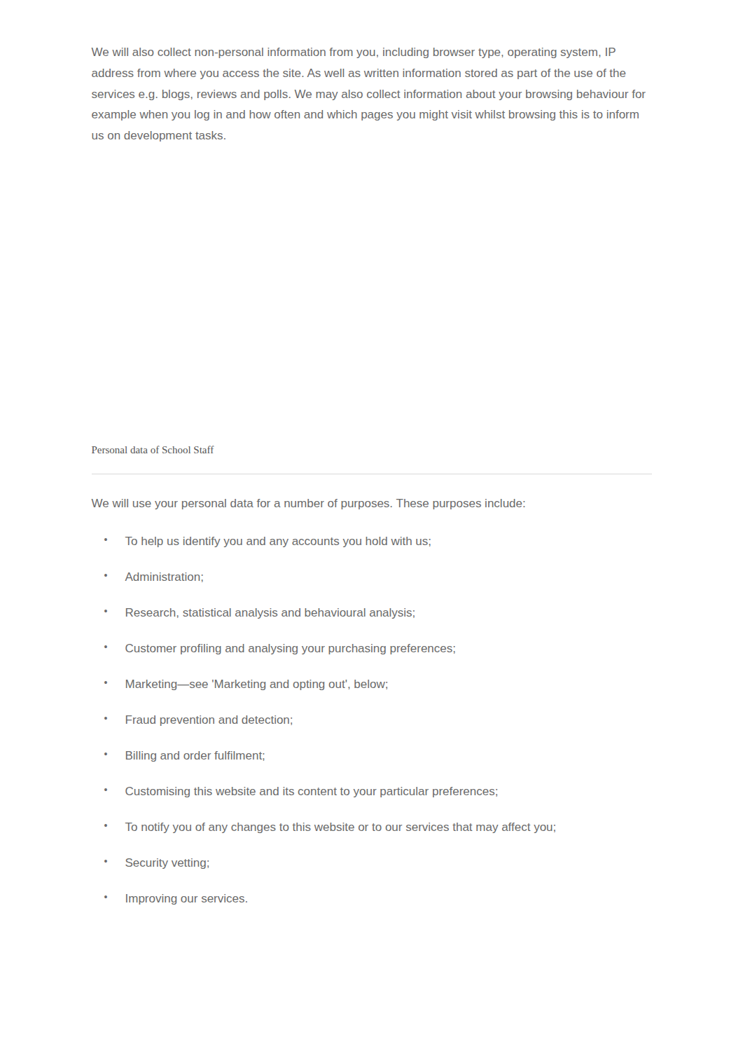We will also collect non-personal information from you, including browser type, operating system, IP address from where you access the site. As well as written information stored as part of the use of the services e.g. blogs, reviews and polls. We may also collect information about your browsing behaviour for example when you log in and how often and which pages you might visit whilst browsing this is to inform us on development tasks.
Personal data of School Staff
We will use your personal data for a number of purposes. These purposes include:
To help us identify you and any accounts you hold with us;
Administration;
Research, statistical analysis and behavioural analysis;
Customer profiling and analysing your purchasing preferences;
Marketing—see 'Marketing and opting out', below;
Fraud prevention and detection;
Billing and order fulfilment;
Customising this website and its content to your particular preferences;
To notify you of any changes to this website or to our services that may affect you;
Security vetting;
Improving our services.